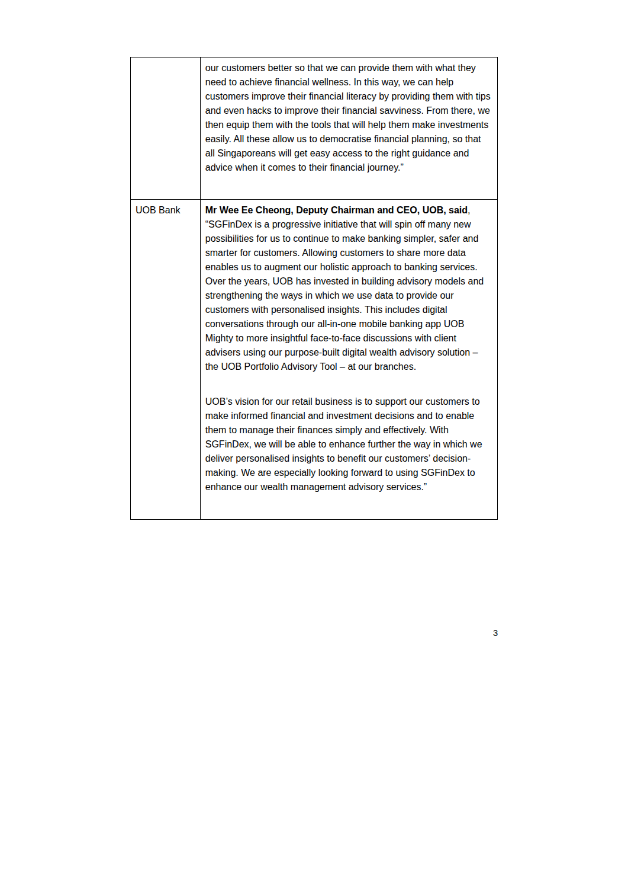| | our customers better so that we can provide them with what they need to achieve financial wellness. In this way, we can help customers improve their financial literacy by providing them with tips and even hacks to improve their financial savviness. From there, we then equip them with the tools that will help them make investments easily. All these allow us to democratise financial planning, so that all Singaporeans will get easy access to the right guidance and advice when it comes to their financial journey.” |
| UOB Bank | Mr Wee Ee Cheong, Deputy Chairman and CEO, UOB, said , “SGFinDex is a progressive initiative that will spin off many new possibilities for us to continue to make banking simpler, safer and smarter for customers. Allowing customers to share more data enables us to augment our holistic approach to banking services. Over the years, UOB has invested in building advisory models and strengthening the ways in which we use data to provide our customers with personalised insights. This includes digital conversations through our all-in-one mobile banking app UOB Mighty to more insightful face-to-face discussions with client advisers using our purpose-built digital wealth advisory solution – the UOB Portfolio Advisory Tool – at our branches. UOB’s vision for our retail business is to support our customers to make informed financial and investment decisions and to enable them to manage their finances simply and effectively. With SGFinDex, we will be able to enhance further the way in which we deliver personalised insights to benefit our customers’ decision-making. We are especially looking forward to using SGFinDex to enhance our wealth management advisory services.” |
3